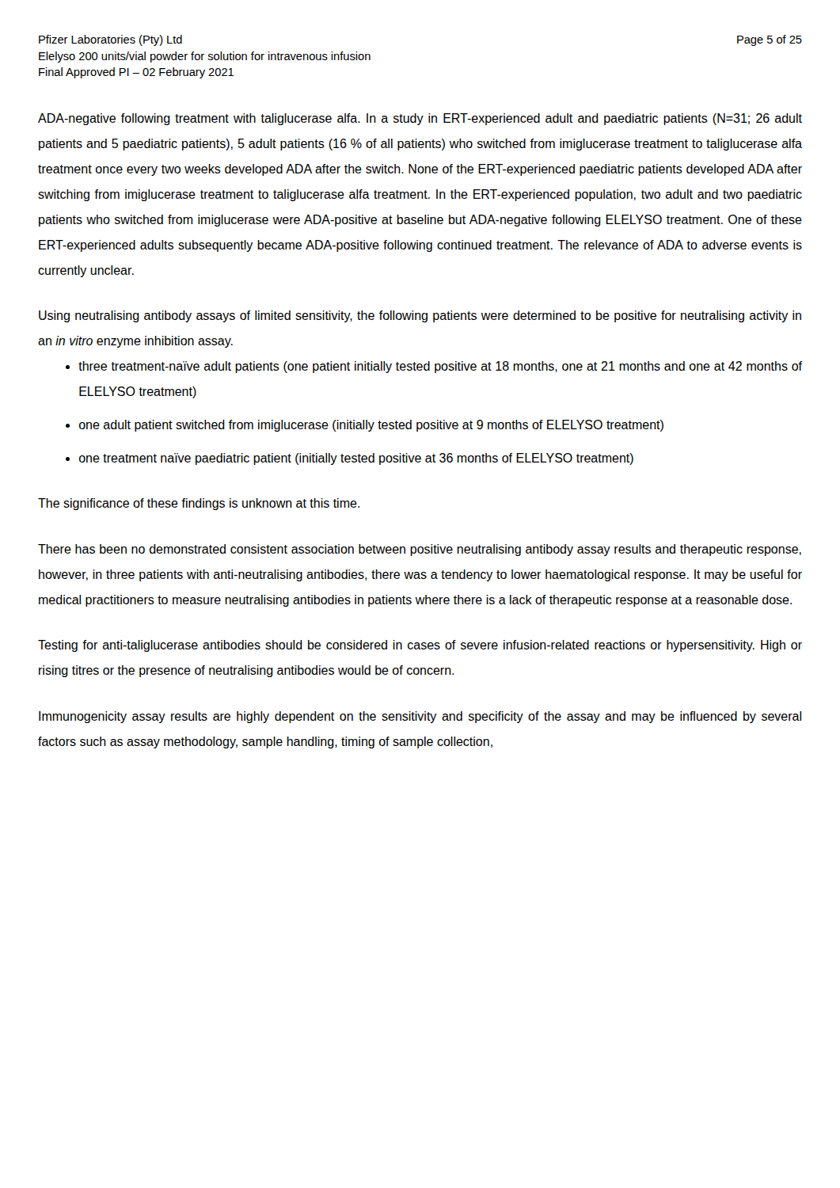Page 5 of 25
Pfizer Laboratories (Pty) Ltd
Elelyso 200 units/vial powder for solution for intravenous infusion
Final Approved PI – 02 February 2021
ADA-negative following treatment with taliglucerase alfa. In a study in ERT-experienced adult and paediatric patients (N=31; 26 adult patients and 5 paediatric patients), 5 adult patients (16 % of all patients) who switched from imiglucerase treatment to taliglucerase alfa treatment once every two weeks developed ADA after the switch. None of the ERT-experienced paediatric patients developed ADA after switching from imiglucerase treatment to taliglucerase alfa treatment. In the ERT-experienced population, two adult and two paediatric patients who switched from imiglucerase were ADA-positive at baseline but ADA-negative following ELELYSO treatment. One of these ERT-experienced adults subsequently became ADA-positive following continued treatment. The relevance of ADA to adverse events is currently unclear.
Using neutralising antibody assays of limited sensitivity, the following patients were determined to be positive for neutralising activity in an in vitro enzyme inhibition assay.
three treatment-naïve adult patients (one patient initially tested positive at 18 months, one at 21 months and one at 42 months of ELELYSO treatment)
one adult patient switched from imiglucerase (initially tested positive at 9 months of ELELYSO treatment)
one treatment naïve paediatric patient (initially tested positive at 36 months of ELELYSO treatment)
The significance of these findings is unknown at this time.
There has been no demonstrated consistent association between positive neutralising antibody assay results and therapeutic response, however, in three patients with anti-neutralising antibodies, there was a tendency to lower haematological response. It may be useful for medical practitioners to measure neutralising antibodies in patients where there is a lack of therapeutic response at a reasonable dose.
Testing for anti-taliglucerase antibodies should be considered in cases of severe infusion-related reactions or hypersensitivity. High or rising titres or the presence of neutralising antibodies would be of concern.
Immunogenicity assay results are highly dependent on the sensitivity and specificity of the assay and may be influenced by several factors such as assay methodology, sample handling, timing of sample collection,